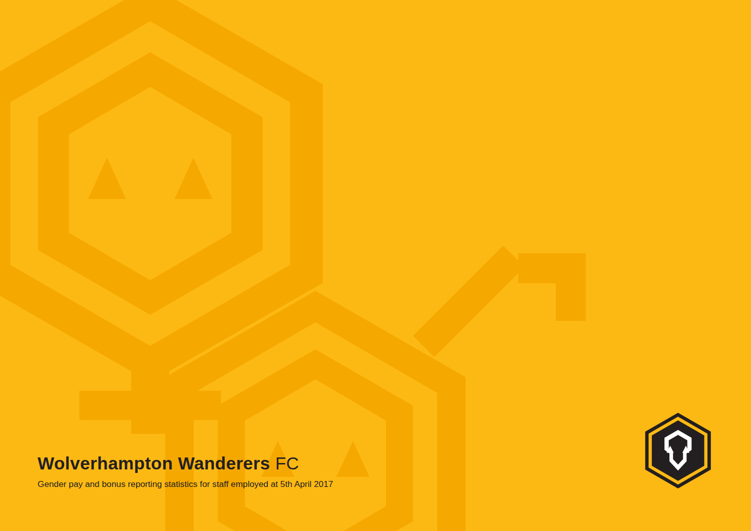Wolverhampton Wanderers FC
Gender pay and bonus reporting statistics for staff employed at 5th April 2017